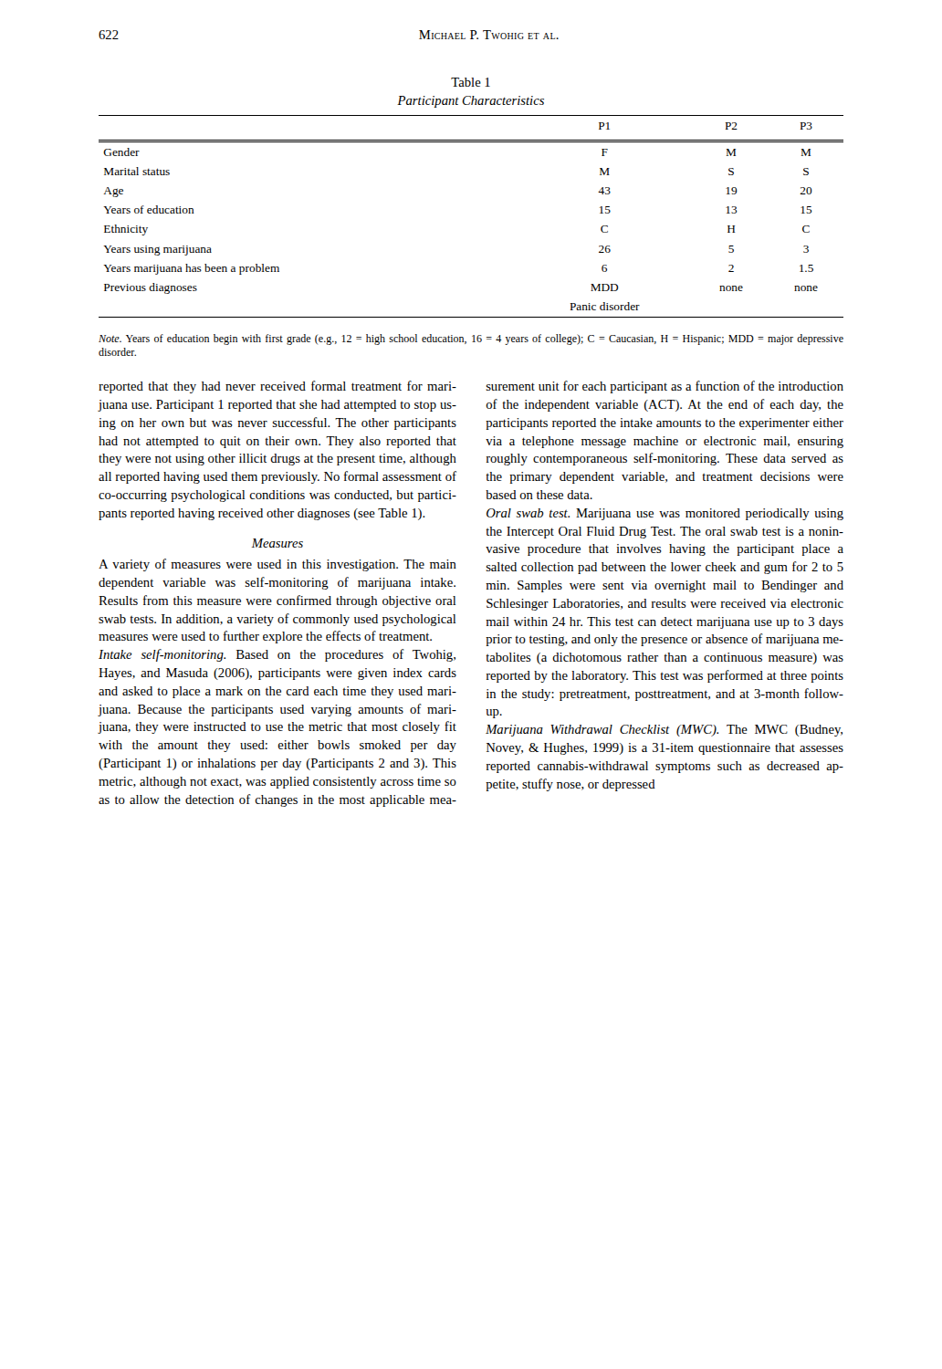622 Michael P. Twohig et al.
Table 1 Participant Characteristics
| | P1 | P2 | P3 |
| --- | --- | --- | --- |
| Gender | F | M | M |
| Marital status | M | S | S |
| Age | 43 | 19 | 20 |
| Years of education | 15 | 13 | 15 |
| Ethnicity | C | H | C |
| Years using marijuana | 26 | 5 | 3 |
| Years marijuana has been a problem | 6 | 2 | 1.5 |
| Previous diagnoses | MDD | none | none |
| | Panic disorder | | |
Note. Years of education begin with first grade (e.g., 12 = high school education, 16 = 4 years of college); C = Caucasian, H = Hispanic; MDD = major depressive disorder.
reported that they had never received formal treatment for marijuana use. Participant 1 reported that she had attempted to stop using on her own but was never successful. The other participants had not attempted to quit on their own. They also reported that they were not using other illicit drugs at the present time, although all reported having used them previously. No formal assessment of co-occurring psychological conditions was conducted, but participants reported having received other diagnoses (see Table 1).
Measures
A variety of measures were used in this investigation. The main dependent variable was self-monitoring of marijuana intake. Results from this measure were confirmed through objective oral swab tests. In addition, a variety of commonly used psychological measures were used to further explore the effects of treatment.
Intake self-monitoring.
Based on the procedures of Twohig, Hayes, and Masuda (2006), participants were given index cards and asked to place a mark on the card each time they used marijuana. Because the participants used varying amounts of marijuana, they were instructed to use the metric that most closely fit with the amount they used: either bowls smoked per day (Participant 1) or inhalations per day (Participants 2 and 3). This metric, although not exact, was applied consistently across time so as to allow the detection of changes in the most applicable measurement unit for each participant as a function of the introduction of the independent variable (ACT). At the end of each day, the participants reported the intake amounts to the experimenter either via a telephone message machine or electronic mail, ensuring roughly contemporaneous self-monitoring. These data served as the primary dependent variable, and treatment decisions were based on these data.
Oral swab test.
Marijuana use was monitored periodically using the Intercept Oral Fluid Drug Test. The oral swab test is a noninvasive procedure that involves having the participant place a salted collection pad between the lower cheek and gum for 2 to 5 min. Samples were sent via overnight mail to Bendinger and Schlesinger Laboratories, and results were received via electronic mail within 24 hr. This test can detect marijuana use up to 3 days prior to testing, and only the presence or absence of marijuana metabolites (a dichotomous rather than a continuous measure) was reported by the laboratory. This test was performed at three points in the study: pretreatment, posttreatment, and at 3-month follow-up.
Marijuana Withdrawal Checklist (MWC).
The MWC (Budney, Novey, & Hughes, 1999) is a 31-item questionnaire that assesses reported cannabis-withdrawal symptoms such as decreased appetite, stuffy nose, or depressed